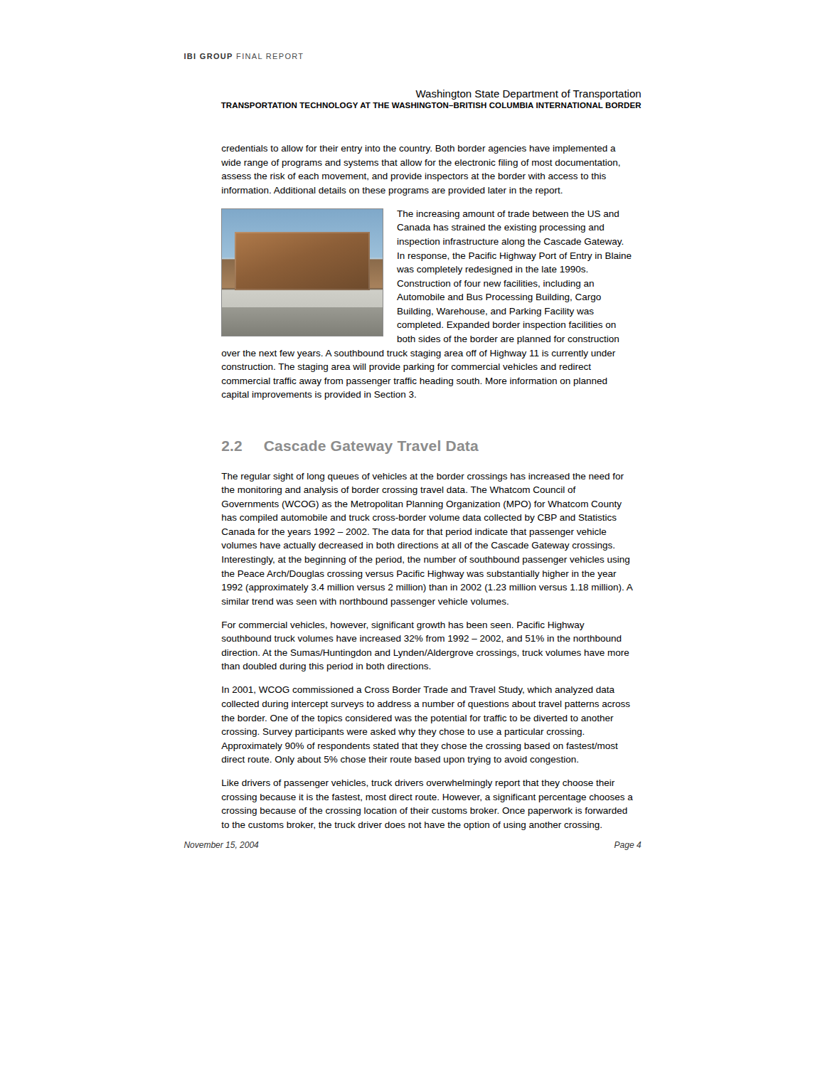IBI GROUP FINAL REPORT
Washington State Department of Transportation
TRANSPORTATION TECHNOLOGY AT THE WASHINGTON–BRITISH COLUMBIA INTERNATIONAL BORDER
credentials to allow for their entry into the country. Both border agencies have implemented a wide range of programs and systems that allow for the electronic filing of most documentation, assess the risk of each movement, and provide inspectors at the border with access to this information. Additional details on these programs are provided later in the report.
The increasing amount of trade between the US and Canada has strained the existing processing and inspection infrastructure along the Cascade Gateway. In response, the Pacific Highway Port of Entry in Blaine was completely redesigned in the late 1990s. Construction of four new facilities, including an Automobile and Bus Processing Building, Cargo Building, Warehouse, and Parking Facility was completed. Expanded border inspection facilities on both sides of the border are planned for construction over the next few years. A southbound truck staging area off of Highway 11 is currently under construction. The staging area will provide parking for commercial vehicles and redirect commercial traffic away from passenger traffic heading south. More information on planned capital improvements is provided in Section 3.
2.2 Cascade Gateway Travel Data
The regular sight of long queues of vehicles at the border crossings has increased the need for the monitoring and analysis of border crossing travel data. The Whatcom Council of Governments (WCOG) as the Metropolitan Planning Organization (MPO) for Whatcom County has compiled automobile and truck cross-border volume data collected by CBP and Statistics Canada for the years 1992 – 2002. The data for that period indicate that passenger vehicle volumes have actually decreased in both directions at all of the Cascade Gateway crossings. Interestingly, at the beginning of the period, the number of southbound passenger vehicles using the Peace Arch/Douglas crossing versus Pacific Highway was substantially higher in the year 1992 (approximately 3.4 million versus 2 million) than in 2002 (1.23 million versus 1.18 million). A similar trend was seen with northbound passenger vehicle volumes.
For commercial vehicles, however, significant growth has been seen. Pacific Highway southbound truck volumes have increased 32% from 1992 – 2002, and 51% in the northbound direction. At the Sumas/Huntingdon and Lynden/Aldergrove crossings, truck volumes have more than doubled during this period in both directions.
In 2001, WCOG commissioned a Cross Border Trade and Travel Study, which analyzed data collected during intercept surveys to address a number of questions about travel patterns across the border. One of the topics considered was the potential for traffic to be diverted to another crossing. Survey participants were asked why they chose to use a particular crossing. Approximately 90% of respondents stated that they chose the crossing based on fastest/most direct route. Only about 5% chose their route based upon trying to avoid congestion.
Like drivers of passenger vehicles, truck drivers overwhelmingly report that they choose their crossing because it is the fastest, most direct route. However, a significant percentage chooses a crossing because of the crossing location of their customs broker. Once paperwork is forwarded to the customs broker, the truck driver does not have the option of using another crossing.
November 15, 2004 Page 4